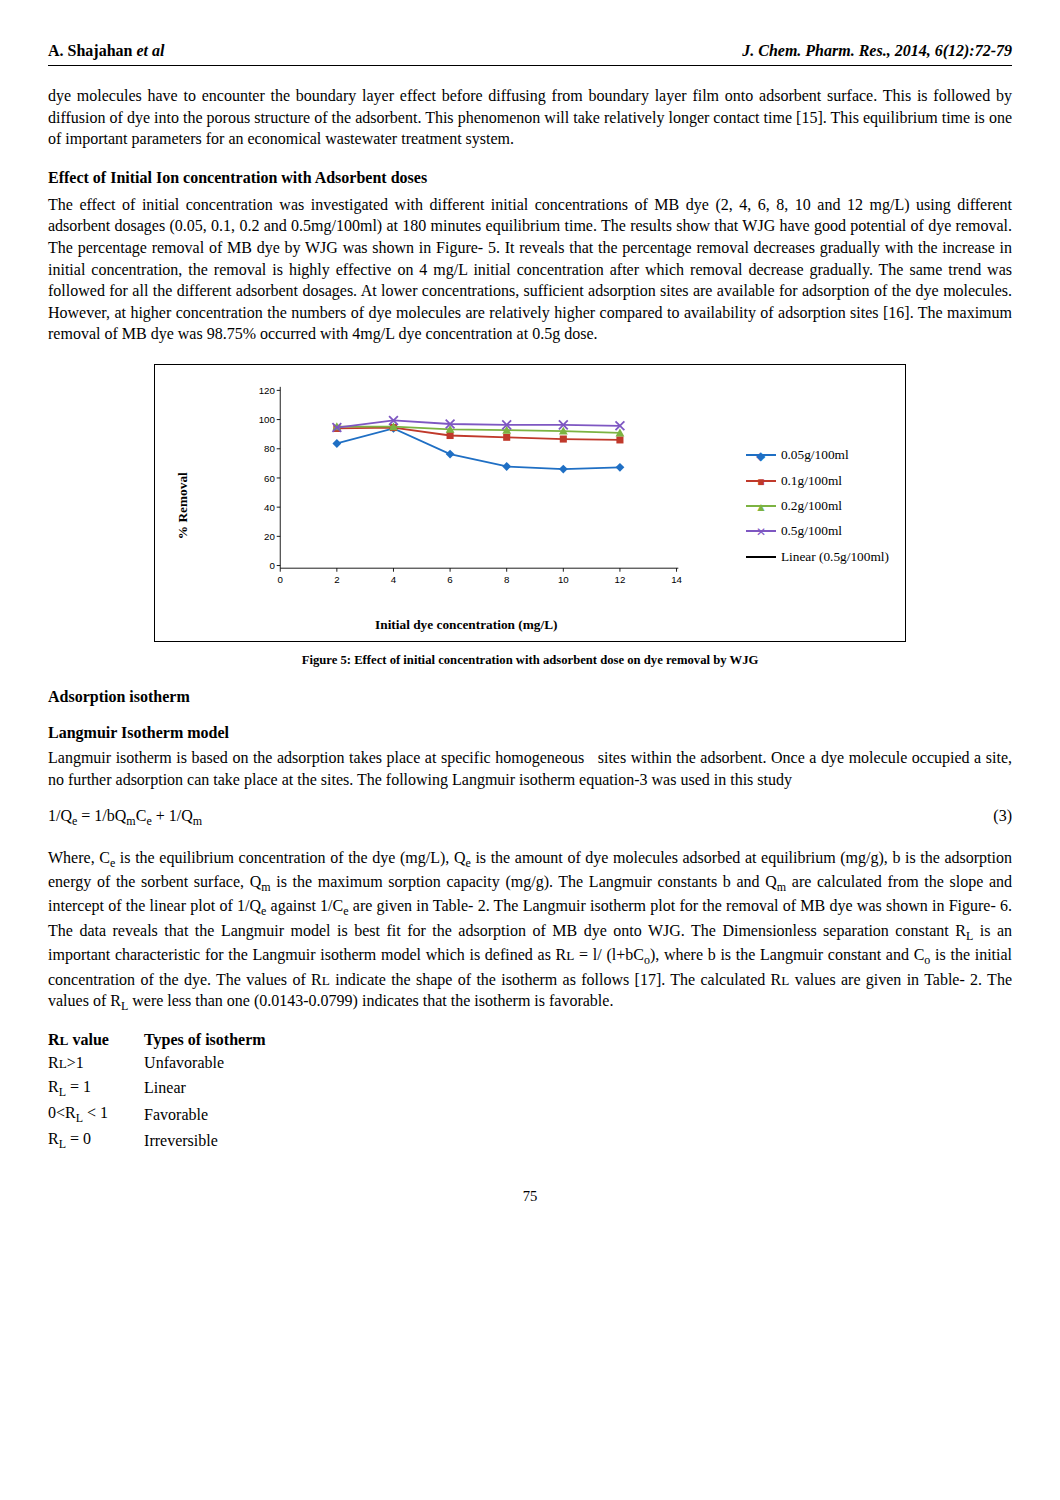A. Shajahan et al
J. Chem. Pharm. Res., 2014, 6(12):72-79
dye molecules have to encounter the boundary layer effect before diffusing from boundary layer film onto adsorbent surface. This is followed by diffusion of dye into the porous structure of the adsorbent. This phenomenon will take relatively longer contact time [15]. This equilibrium time is one of important parameters for an economical wastewater treatment system.
Effect of Initial Ion concentration with Adsorbent doses
The effect of initial concentration was investigated with different initial concentrations of MB dye (2, 4, 6, 8, 10 and 12 mg/L) using different adsorbent dosages (0.05, 0.1, 0.2 and 0.5mg/100ml) at 180 minutes equilibrium time. The results show that WJG have good potential of dye removal. The percentage removal of MB dye by WJG was shown in Figure- 5. It reveals that the percentage removal decreases gradually with the increase in initial concentration, the removal is highly effective on 4 mg/L initial concentration after which removal decrease gradually. The same trend was followed for all the different adsorbent dosages. At lower concentrations, sufficient adsorption sites are available for adsorption of the dye molecules. However, at higher concentration the numbers of dye molecules are relatively higher compared to availability of adsorption sites [16]. The maximum removal of MB dye was 98.75% occurred with 4mg/L dye concentration at 0.5g dose.
% Removal
120 100 80 60 40 20 0 0 2 4 6 8 10 12 14
Initial dye concentration (mg/L)
◆0.05g/100ml
■0.1g/100ml
▲0.2g/100ml
✕0.5g/100ml
Linear (0.5g/100ml)
Figure 5: Effect of initial concentration with adsorbent dose on dye removal by WJG
Adsorption isotherm
Langmuir Isotherm model
Langmuir isotherm is based on the adsorption takes place at specific homogeneous sites within the adsorbent. Once a dye molecule occupied a site, no further adsorption can take place at the sites. The following Langmuir isotherm equation-3 was used in this study
1/Qe = 1/bQmCe + 1/Qm
(3)
Where, Ce is the equilibrium concentration of the dye (mg/L), Qe is the amount of dye molecules adsorbed at equilibrium (mg/g), b is the adsorption energy of the sorbent surface, Qm is the maximum sorption capacity (mg/g). The Langmuir constants b and Qm are calculated from the slope and intercept of the linear plot of 1/Qe against 1/Ce are given in Table- 2. The Langmuir isotherm plot for the removal of MB dye was shown in Figure- 6. The data reveals that the Langmuir model is best fit for the adsorption of MB dye onto WJG. The Dimensionless separation constant RL is an important characteristic for the Langmuir isotherm model which is defined as RL = l/ (l+bCo), where b is the Langmuir constant and Co is the initial concentration of the dye. The values of RL indicate the shape of the isotherm as follows [17]. The calculated RL values are given in Table- 2. The values of RL were less than one (0.0143-0.0799) indicates that the isotherm is favorable.
| R L value | Types of isotherm |
| --- | --- |
| R L >1 | Unfavorable |
| R L = 1 | Linear |
| 0<R L < 1 | Favorable |
| R L = 0 | Irreversible |
75